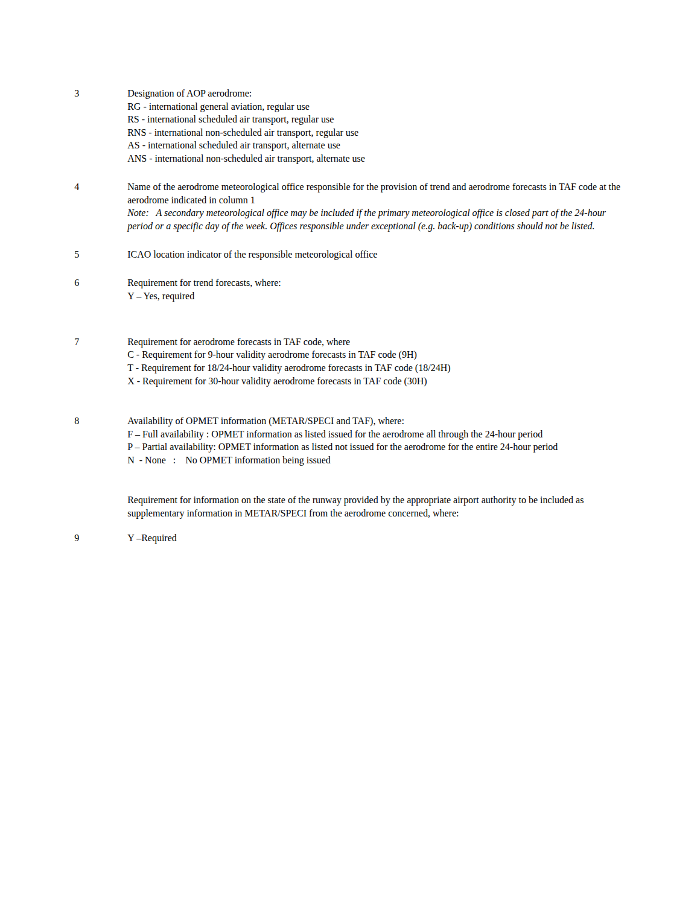3
Designation of AOP aerodrome:
RG - international general aviation, regular use
RS - international scheduled air transport, regular use
RNS - international non-scheduled air transport, regular use
AS - international scheduled air transport, alternate use
ANS - international non-scheduled air transport, alternate use
4
Name of the aerodrome meteorological office responsible for the provision of trend and aerodrome forecasts in TAF code at the aerodrome indicated in column 1
Note: A secondary meteorological office may be included if the primary meteorological office is closed part of the 24-hour period or a specific day of the week. Offices responsible under exceptional (e.g. back-up) conditions should not be listed.
5
ICAO location indicator of the responsible meteorological office
6
Requirement for trend forecasts, where:
Y – Yes, required
7
Requirement for aerodrome forecasts in TAF code, where
C - Requirement for 9-hour validity aerodrome forecasts in TAF code (9H)
T - Requirement for 18/24-hour validity aerodrome forecasts in TAF code (18/24H)
X - Requirement for 30-hour validity aerodrome forecasts in TAF code (30H)
8
Availability of OPMET information (METAR/SPECI and TAF), where:
F – Full availability : OPMET information as listed issued for the aerodrome all through the 24-hour period
P – Partial availability: OPMET information as listed not issued for the aerodrome for the entire 24-hour period
N - None : No OPMET information being issued
9
Requirement for information on the state of the runway provided by the appropriate airport authority to be included as supplementary information in METAR/SPECI from the aerodrome concerned, where:
Y –Required